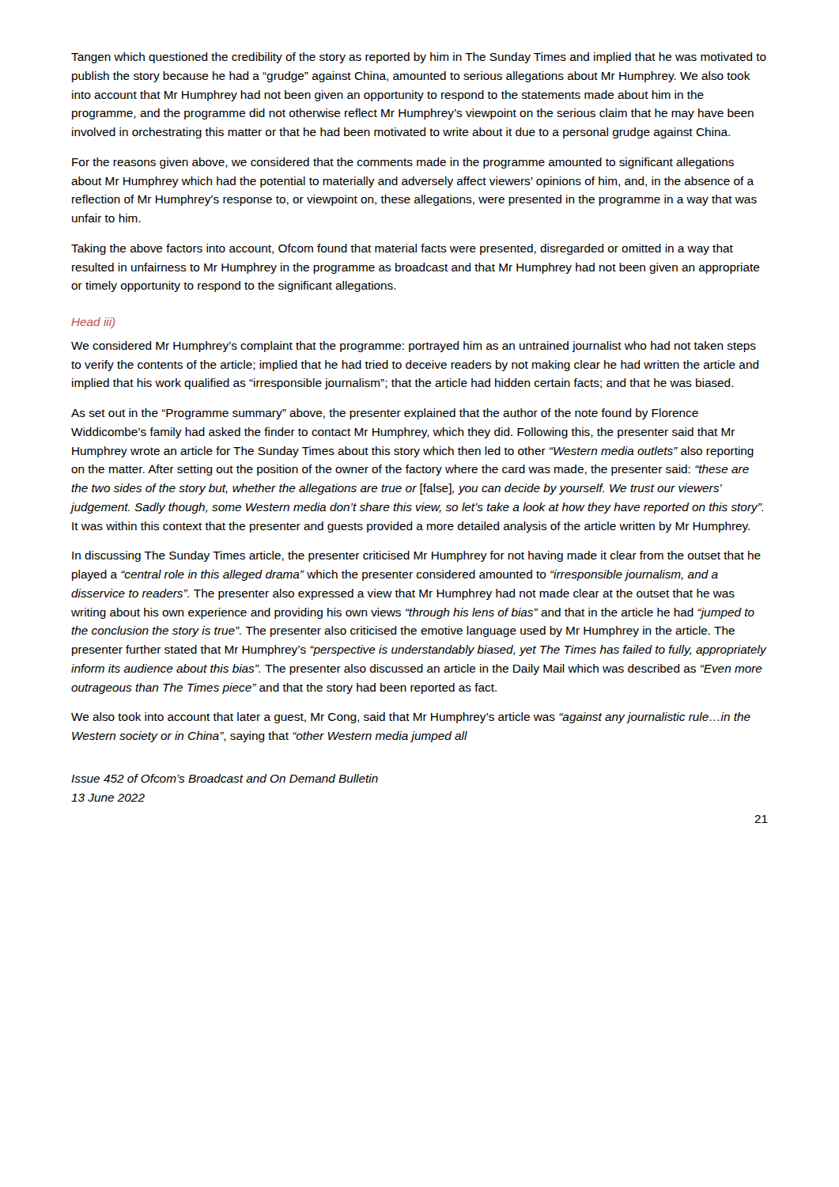Tangen which questioned the credibility of the story as reported by him in The Sunday Times and implied that he was motivated to publish the story because he had a “grudge” against China, amounted to serious allegations about Mr Humphrey. We also took into account that Mr Humphrey had not been given an opportunity to respond to the statements made about him in the programme, and the programme did not otherwise reflect Mr Humphrey’s viewpoint on the serious claim that he may have been involved in orchestrating this matter or that he had been motivated to write about it due to a personal grudge against China.
For the reasons given above, we considered that the comments made in the programme amounted to significant allegations about Mr Humphrey which had the potential to materially and adversely affect viewers’ opinions of him, and, in the absence of a reflection of Mr Humphrey’s response to, or viewpoint on, these allegations, were presented in the programme in a way that was unfair to him.
Taking the above factors into account, Ofcom found that material facts were presented, disregarded or omitted in a way that resulted in unfairness to Mr Humphrey in the programme as broadcast and that Mr Humphrey had not been given an appropriate or timely opportunity to respond to the significant allegations.
Head iii)
We considered Mr Humphrey’s complaint that the programme: portrayed him as an untrained journalist who had not taken steps to verify the contents of the article; implied that he had tried to deceive readers by not making clear he had written the article and implied that his work qualified as “irresponsible journalism”; that the article had hidden certain facts; and that he was biased.
As set out in the “Programme summary” above, the presenter explained that the author of the note found by Florence Widdicombe’s family had asked the finder to contact Mr Humphrey, which they did. Following this, the presenter said that Mr Humphrey wrote an article for The Sunday Times about this story which then led to other “Western media outlets” also reporting on the matter. After setting out the position of the owner of the factory where the card was made, the presenter said: “these are the two sides of the story but, whether the allegations are true or [false], you can decide by yourself. We trust our viewers’ judgement. Sadly though, some Western media don’t share this view, so let’s take a look at how they have reported on this story”. It was within this context that the presenter and guests provided a more detailed analysis of the article written by Mr Humphrey.
In discussing The Sunday Times article, the presenter criticised Mr Humphrey for not having made it clear from the outset that he played a “central role in this alleged drama” which the presenter considered amounted to “irresponsible journalism, and a disservice to readers”. The presenter also expressed a view that Mr Humphrey had not made clear at the outset that he was writing about his own experience and providing his own views “through his lens of bias” and that in the article he had “jumped to the conclusion the story is true”. The presenter also criticised the emotive language used by Mr Humphrey in the article. The presenter further stated that Mr Humphrey’s “perspective is understandably biased, yet The Times has failed to fully, appropriately inform its audience about this bias”. The presenter also discussed an article in the Daily Mail which was described as “Even more outrageous than The Times piece” and that the story had been reported as fact.
We also took into account that later a guest, Mr Cong, said that Mr Humphrey’s article was “against any journalistic rule…in the Western society or in China”, saying that “other Western media jumped all
Issue 452 of Ofcom’s Broadcast and On Demand Bulletin
13 June 2022
21